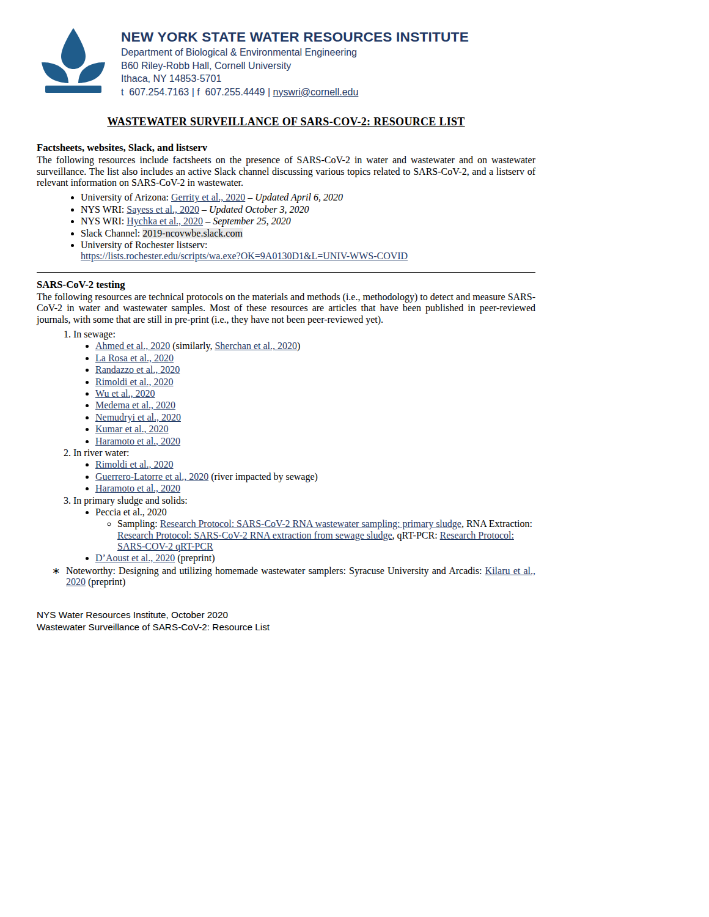NEW YORK STATE WATER RESOURCES INSTITUTE
Department of Biological & Environmental Engineering
B60 Riley-Robb Hall, Cornell University
Ithaca, NY 14853-5701
t 607.254.7163 | f 607.255.4449 | nyswri@cornell.edu
WASTEWATER SURVEILLANCE OF SARS-COV-2: RESOURCE LIST
Factsheets, websites, Slack, and listserv
The following resources include factsheets on the presence of SARS-CoV-2 in water and wastewater and on wastewater surveillance. The list also includes an active Slack channel discussing various topics related to SARS-CoV-2, and a listserv of relevant information on SARS-CoV-2 in wastewater.
University of Arizona: Gerrity et al., 2020 – Updated April 6, 2020
NYS WRI: Sayess et al., 2020 – Updated October 3, 2020
NYS WRI: Hychka et al., 2020 – September 25, 2020
Slack Channel: 2019-ncovwbe.slack.com
University of Rochester listserv:
https://lists.rochester.edu/scripts/wa.exe?OK=9A0130D1&L=UNIV-WWS-COVID
SARS-CoV-2 testing
The following resources are technical protocols on the materials and methods (i.e., methodology) to detect and measure SARS-CoV-2 in water and wastewater samples. Most of these resources are articles that have been published in peer-reviewed journals, with some that are still in pre-print (i.e., they have not been peer-reviewed yet).
In sewage:
Ahmed et al., 2020 (similarly, Sherchan et al., 2020)
La Rosa et al., 2020
Randazzo et al., 2020
Rimoldi et al., 2020
Wu et al., 2020
Medema et al., 2020
Nemudryi et al., 2020
Kumar et al., 2020
Haramoto et al., 2020
In river water:
Rimoldi et al., 2020
Guerrero-Latorre et al., 2020 (river impacted by sewage)
Haramoto et al., 2020
In primary sludge and solids:
Peccia et al., 2020
Sampling: Research Protocol: SARS-CoV-2 RNA wastewater sampling: primary sludge, RNA Extraction: Research Protocol: SARS-CoV-2 RNA extraction from sewage sludge, qRT-PCR: Research Protocol: SARS-COV-2 qRT-PCR
D’Aoust et al., 2020 (preprint)
∗
Noteworthy: Designing and utilizing homemade wastewater samplers: Syracuse University and Arcadis: Kilaru et al., 2020 (preprint)
NYS Water Resources Institute, October 2020
Wastewater Surveillance of SARS-CoV-2: Resource List